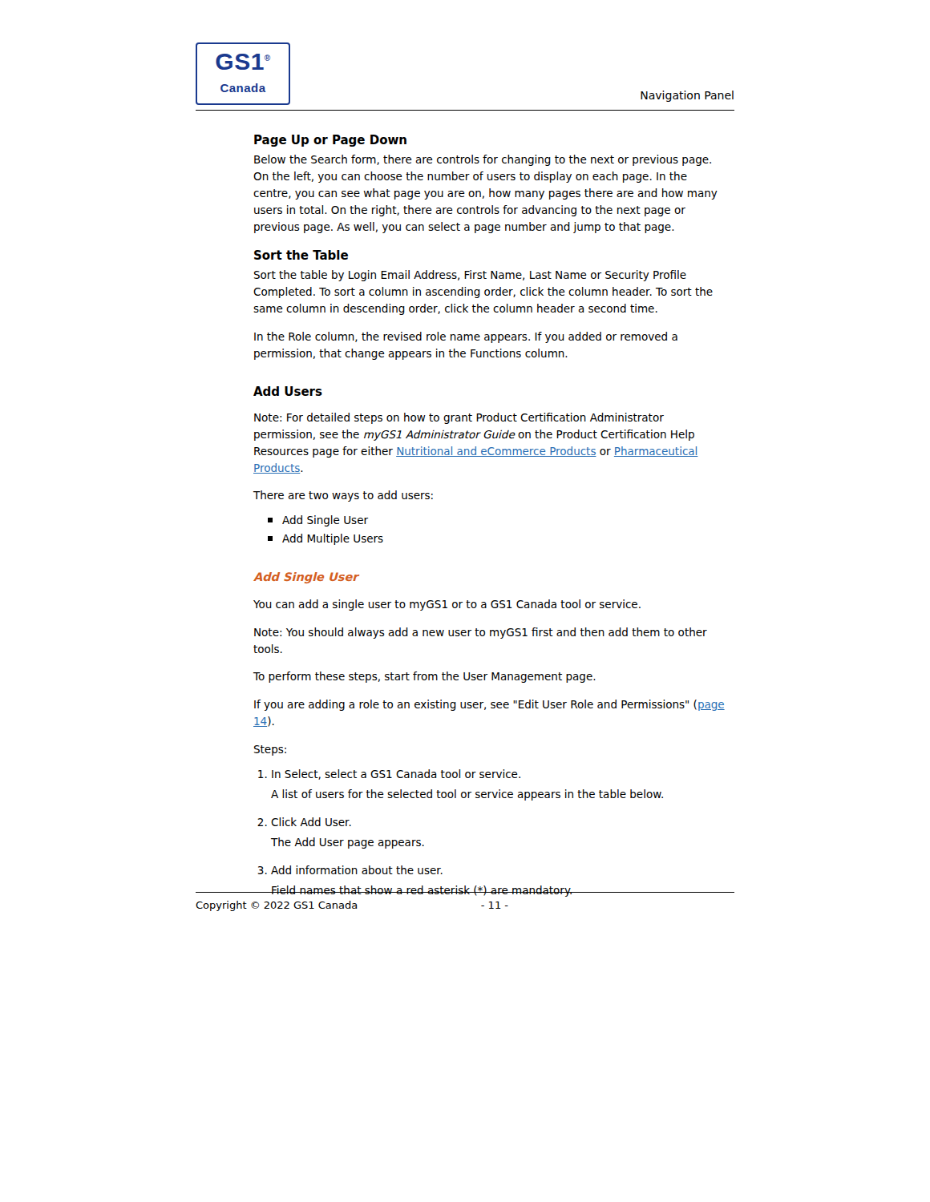GS1®
Canada
Navigation Panel
Page Up or Page Down
Below the Search form, there are controls for changing to the next or previous page. On the left, you can choose the number of users to display on each page. In the centre, you can see what page you are on, how many pages there are and how many users in total. On the right, there are controls for advancing to the next page or previous page. As well, you can select a page number and jump to that page.
Sort the Table
Sort the table by Login Email Address, First Name, Last Name or Security Profile Completed. To sort a column in ascending order, click the column header. To sort the same column in descending order, click the column header a second time.
In the Role column, the revised role name appears. If you added or removed a permission, that change appears in the Functions column.
Add Users
Note: For detailed steps on how to grant Product Certification Administrator permission, see the myGS1 Administrator Guide on the Product Certification Help Resources page for either Nutritional and eCommerce Products or Pharmaceutical Products.
There are two ways to add users:
Add Single User
Add Multiple Users
Add Single User
You can add a single user to myGS1 or to a GS1 Canada tool or service.
Note: You should always add a new user to myGS1 first and then add them to other tools.
To perform these steps, start from the User Management page.
If you are adding a role to an existing user, see "Edit User Role and Permissions" (page 14).
Steps:
In Select, select a GS1 Canada tool or service.
A list of users for the selected tool or service appears in the table below.
Click Add User.
The Add User page appears.
Add information about the user.
Field names that show a red asterisk (*) are mandatory.
Copyright © 2022 GS1 Canada
- 11 -